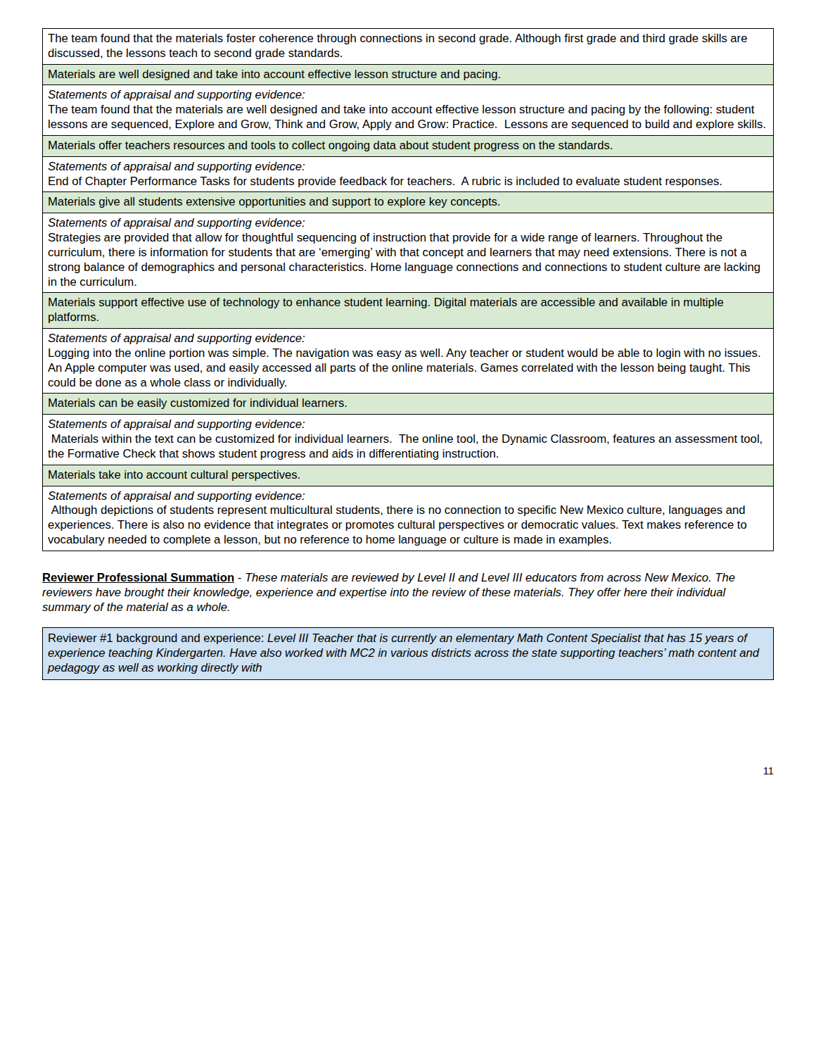| The team found that the materials foster coherence through connections in second grade. Although first grade and third grade skills are discussed, the lessons teach to second grade standards. |
| Materials are well designed and take into account effective lesson structure and pacing. |
| Statements of appraisal and supporting evidence: The team found that the materials are well designed and take into account effective lesson structure and pacing by the following: student lessons are sequenced, Explore and Grow, Think and Grow, Apply and Grow: Practice. Lessons are sequenced to build and explore skills. |
| Materials offer teachers resources and tools to collect ongoing data about student progress on the standards. |
| Statements of appraisal and supporting evidence: End of Chapter Performance Tasks for students provide feedback for teachers. A rubric is included to evaluate student responses. |
| Materials give all students extensive opportunities and support to explore key concepts. |
| Statements of appraisal and supporting evidence: Strategies are provided that allow for thoughtful sequencing of instruction that provide for a wide range of learners. Throughout the curriculum, there is information for students that are ‘emerging’ with that concept and learners that may need extensions. There is not a strong balance of demographics and personal characteristics. Home language connections and connections to student culture are lacking in the curriculum. |
| Materials support effective use of technology to enhance student learning. Digital materials are accessible and available in multiple platforms. |
| Statements of appraisal and supporting evidence: Logging into the online portion was simple. The navigation was easy as well. Any teacher or student would be able to login with no issues. An Apple computer was used, and easily accessed all parts of the online materials. Games correlated with the lesson being taught. This could be done as a whole class or individually. |
| Materials can be easily customized for individual learners. |
| Statements of appraisal and supporting evidence: Materials within the text can be customized for individual learners. The online tool, the Dynamic Classroom, features an assessment tool, the Formative Check that shows student progress and aids in differentiating instruction. |
| Materials take into account cultural perspectives. |
| Statements of appraisal and supporting evidence: Although depictions of students represent multicultural students, there is no connection to specific New Mexico culture, languages and experiences. There is also no evidence that integrates or promotes cultural perspectives or democratic values. Text makes reference to vocabulary needed to complete a lesson, but no reference to home language or culture is made in examples. |
Reviewer Professional Summation - These materials are reviewed by Level II and Level III educators from across New Mexico. The reviewers have brought their knowledge, experience and expertise into the review of these materials. They offer here their individual summary of the material as a whole.
Reviewer #1 background and experience: Level III Teacher that is currently an elementary Math Content Specialist that has 15 years of experience teaching Kindergarten. Have also worked with MC2 in various districts across the state supporting teachers’ math content and pedagogy as well as working directly with
11